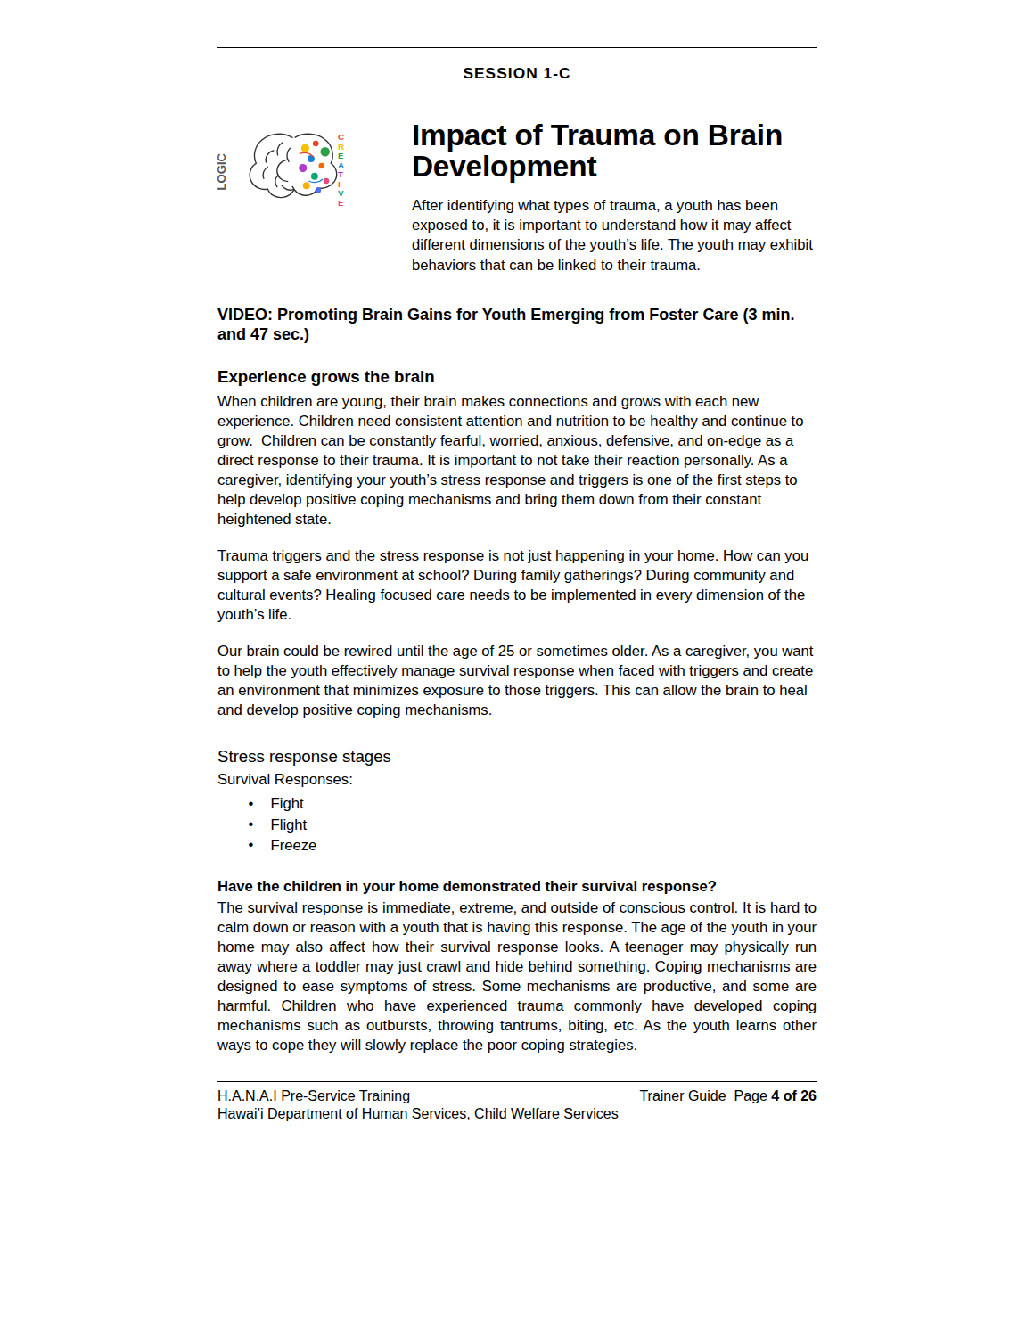SESSION 1-C
Brain illustration: logic and creative halves LOGIC C R E A T I V E
Impact of Trauma on Brain Development
After identifying what types of trauma, a youth has been exposed to, it is important to understand how it may affect different dimensions of the youth’s life. The youth may exhibit behaviors that can be linked to their trauma.
VIDEO: Promoting Brain Gains for Youth Emerging from Foster Care (3 min. and 47 sec.)
Experience grows the brain
When children are young, their brain makes connections and grows with each new experience. Children need consistent attention and nutrition to be healthy and continue to grow. Children can be constantly fearful, worried, anxious, defensive, and on-edge as a direct response to their trauma. It is important to not take their reaction personally. As a caregiver, identifying your youth’s stress response and triggers is one of the first steps to help develop positive coping mechanisms and bring them down from their constant heightened state.
Trauma triggers and the stress response is not just happening in your home. How can you support a safe environment at school? During family gatherings? During community and cultural events? Healing focused care needs to be implemented in every dimension of the youth’s life.
Our brain could be rewired until the age of 25 or sometimes older. As a caregiver, you want to help the youth effectively manage survival response when faced with triggers and create an environment that minimizes exposure to those triggers. This can allow the brain to heal and develop positive coping mechanisms.
Stress response stages
Survival Responses:
Fight
Flight
Freeze
Have the children in your home demonstrated their survival response?
The survival response is immediate, extreme, and outside of conscious control. It is hard to calm down or reason with a youth that is having this response. The age of the youth in your home may also affect how their survival response looks. A teenager may physically run away where a toddler may just crawl and hide behind something. Coping mechanisms are designed to ease symptoms of stress. Some mechanisms are productive, and some are harmful. Children who have experienced trauma commonly have developed coping mechanisms such as outbursts, throwing tantrums, biting, etc. As the youth learns other ways to cope they will slowly replace the poor coping strategies.
H.A.N.A.I Pre-Service Training
Hawai’i Department of Human Services, Child Welfare Services
Trainer Guide Page 4 of 26